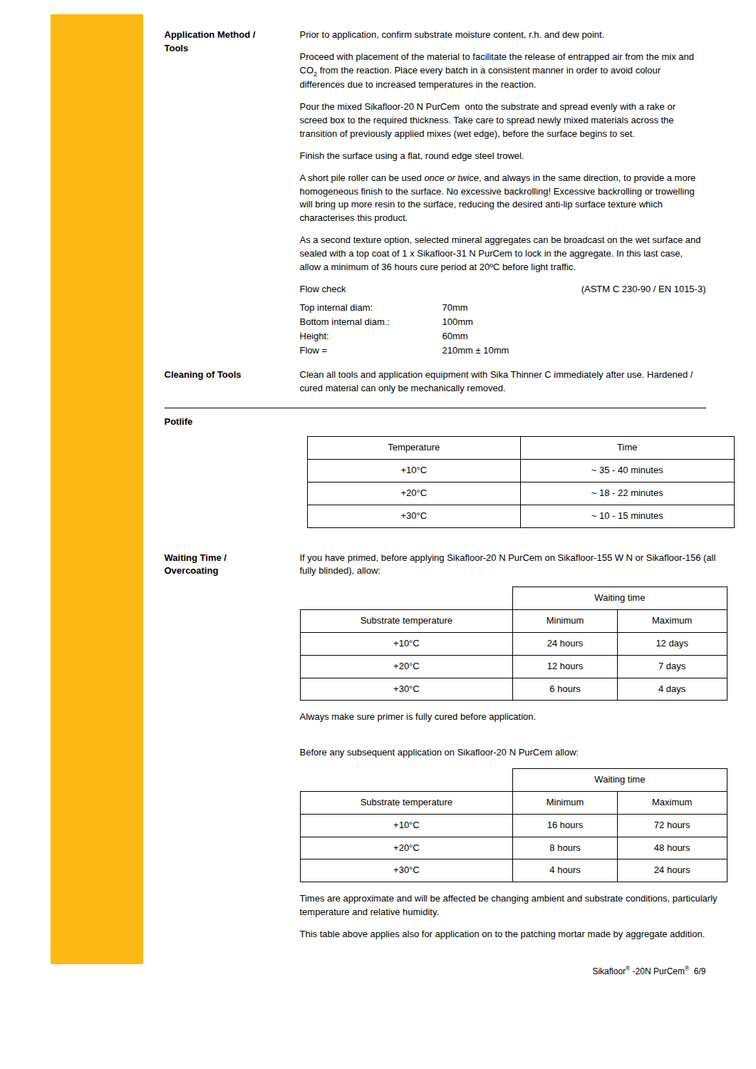Application Method /
Tools
Prior to application, confirm substrate moisture content, r.h. and dew point.
Proceed with placement of the material to facilitate the release of entrapped air from the mix and CO2 from the reaction. Place every batch in a consistent manner in order to avoid colour differences due to increased temperatures in the reaction.
Pour the mixed Sikafloor-20 N PurCem onto the substrate and spread evenly with a rake or screed box to the required thickness. Take care to spread newly mixed materials across the transition of previously applied mixes (wet edge), before the surface begins to set.
Finish the surface using a flat, round edge steel trowel.
A short pile roller can be used once or twice, and always in the same direction, to provide a more homogeneous finish to the surface. No excessive backrolling! Excessive backrolling or trowelling will bring up more resin to the surface, reducing the desired anti-lip surface texture which characterises this product.
As a second texture option, selected mineral aggregates can be broadcast on the wet surface and sealed with a top coat of 1 x Sikafloor-31 N PurCem to lock in the aggregate. In this last case, allow a minimum of 36 hours cure period at 20ºC before light traffic.
Flow check (ASTM C 230-90 / EN 1015-3)
| Top internal diam: | 70mm |
| Bottom internal diam.: | 100mm |
| Height: | 60mm |
| Flow = | 210mm ± 10mm |
Cleaning of Tools
Clean all tools and application equipment with Sika Thinner C immediately after use. Hardened / cured material can only be mechanically removed.
Potlife
| Temperature | Time |
| --- | --- |
| +10°C | ~ 35 - 40 minutes |
| +20°C | ~ 18 - 22 minutes |
| +30°C | ~ 10 - 15 minutes |
Waiting Time /
Overcoating
If you have primed, before applying Sikafloor-20 N PurCem on Sikafloor-155 W N or Sikafloor-156 (all fully blinded), allow:
| | Waiting time |
| Substrate temperature | Minimum | Maximum |
| +10°C | 24 hours | 12 days |
| +20°C | 12 hours | 7 days |
| +30°C | 6 hours | 4 days |
Always make sure primer is fully cured before application.
Before any subsequent application on Sikafloor-20 N PurCem allow:
| | Waiting time |
| Substrate temperature | Minimum | Maximum |
| +10°C | 16 hours | 72 hours |
| +20°C | 8 hours | 48 hours |
| +30°C | 4 hours | 24 hours |
Times are approximate and will be affected be changing ambient and substrate conditions, particularly temperature and relative humidity.
This table above applies also for application on to the patching mortar made by aggregate addition.
Sikafloor® -20N PurCem® 6/9